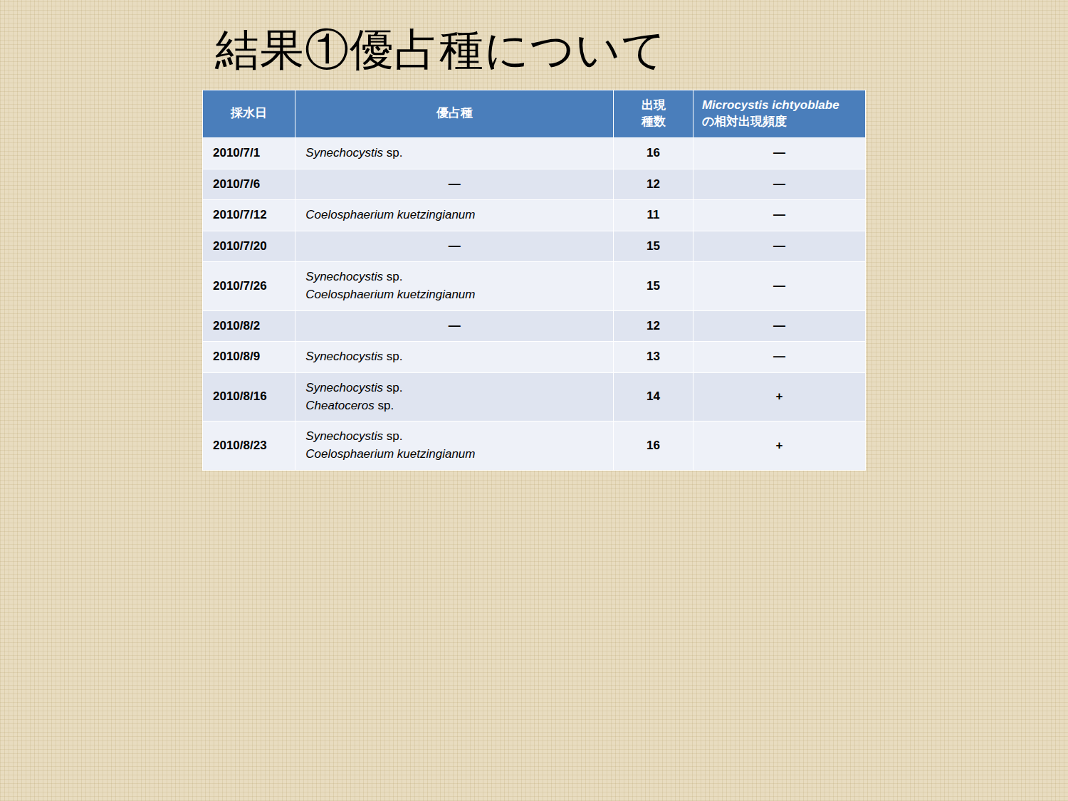結果①優占種について
| 採水日 | 優占種 | 出現 種数 | Microcystis ichtyoblabe の相対出現頻度 |
| --- | --- | --- | --- |
| 2010/7/1 | Synechocystis sp. | 16 | — |
| 2010/7/6 | — | 12 | — |
| 2010/7/12 | Coelosphaerium kuetzingianum | 11 | — |
| 2010/7/20 | — | 15 | — |
| 2010/7/26 | Synechocystis sp. Coelosphaerium kuetzingianum | 15 | — |
| 2010/8/2 | — | 12 | — |
| 2010/8/9 | Synechocystis sp. | 13 | — |
| 2010/8/16 | Synechocystis sp. Cheatoceros sp. | 14 | + |
| 2010/8/23 | Synechocystis sp. Coelosphaerium kuetzingianum | 16 | + |